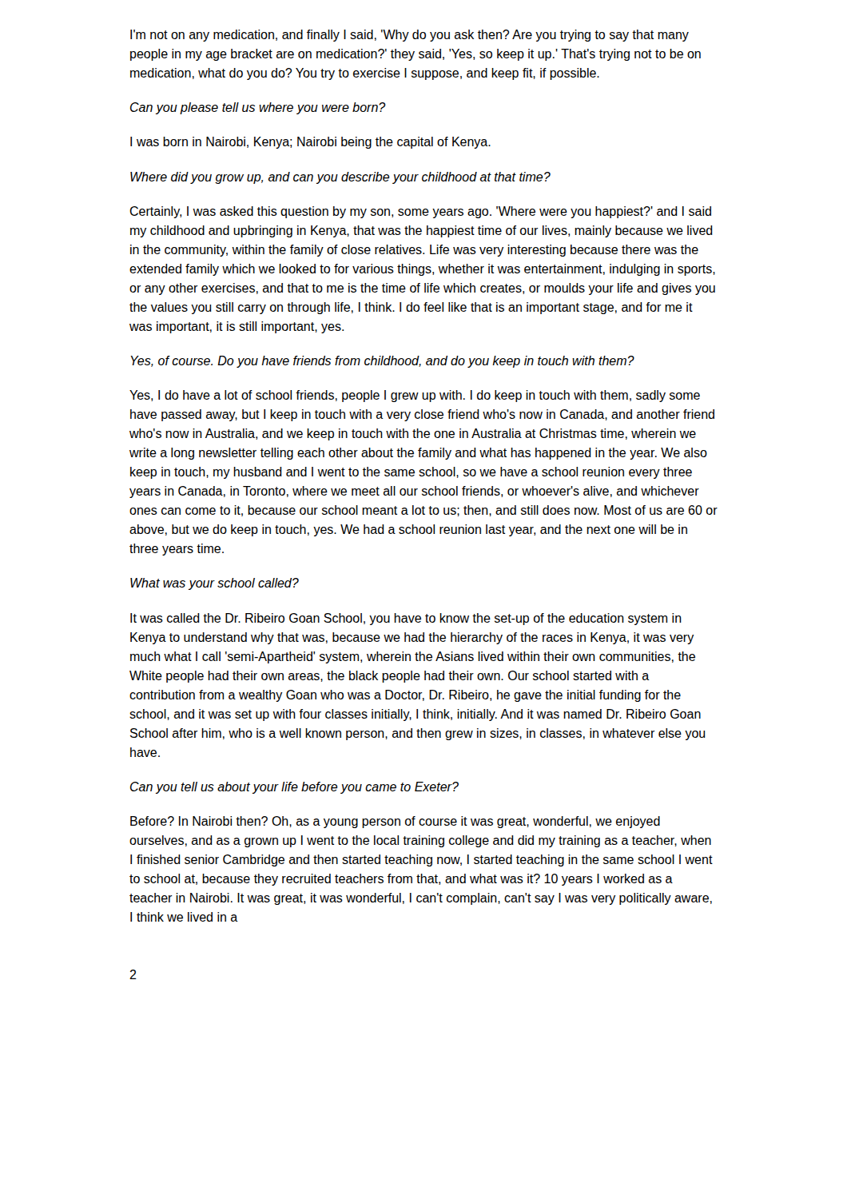I'm not on any medication, and finally I said, 'Why do you ask then? Are you trying to say that many people in my age bracket are on medication?' they said, 'Yes, so keep it up.' That's trying not to be on medication, what do you do? You try to exercise I suppose, and keep fit, if possible.
Can you please tell us where you were born?
I was born in Nairobi, Kenya; Nairobi being the capital of Kenya.
Where did you grow up, and can you describe your childhood at that time?
Certainly, I was asked this question by my son, some years ago. 'Where were you happiest?' and I said my childhood and upbringing in Kenya, that was the happiest time of our lives, mainly because we lived in the community, within the family of close relatives. Life was very interesting because there was the extended family which we looked to for various things, whether it was entertainment, indulging in sports, or any other exercises, and that to me is the time of life which creates, or moulds your life and gives you the values you still carry on through life, I think. I do feel like that is an important stage, and for me it was important, it is still important, yes.
Yes, of course. Do you have friends from childhood, and do you keep in touch with them?
Yes, I do have a lot of school friends, people I grew up with. I do keep in touch with them, sadly some have passed away, but I keep in touch with a very close friend who's now in Canada, and another friend who's now in Australia, and we keep in touch with the one in Australia at Christmas time, wherein we write a long newsletter telling each other about the family and what has happened in the year. We also keep in touch, my husband and I went to the same school, so we have a school reunion every three years in Canada, in Toronto, where we meet all our school friends, or whoever's alive, and whichever ones can come to it, because our school meant a lot to us; then, and still does now. Most of us are 60 or above, but we do keep in touch, yes. We had a school reunion last year, and the next one will be in three years time.
What was your school called?
It was called the Dr. Ribeiro Goan School, you have to know the set-up of the education system in Kenya to understand why that was, because we had the hierarchy of the races in Kenya, it was very much what I call 'semi-Apartheid' system, wherein the Asians lived within their own communities, the White people had their own areas, the black people had their own. Our school started with a contribution from a wealthy Goan who was a Doctor, Dr. Ribeiro, he gave the initial funding for the school, and it was set up with four classes initially, I think, initially. And it was named Dr. Ribeiro Goan School after him, who is a well known person, and then grew in sizes, in classes, in whatever else you have.
Can you tell us about your life before you came to Exeter?
Before? In Nairobi then? Oh, as a young person of course it was great, wonderful, we enjoyed ourselves, and as a grown up I went to the local training college and did my training as a teacher, when I finished senior Cambridge and then started teaching now, I started teaching in the same school I went to school at, because they recruited teachers from that, and what was it? 10 years I worked as a teacher in Nairobi. It was great, it was wonderful, I can't complain, can't say I was very politically aware, I think we lived in a
2